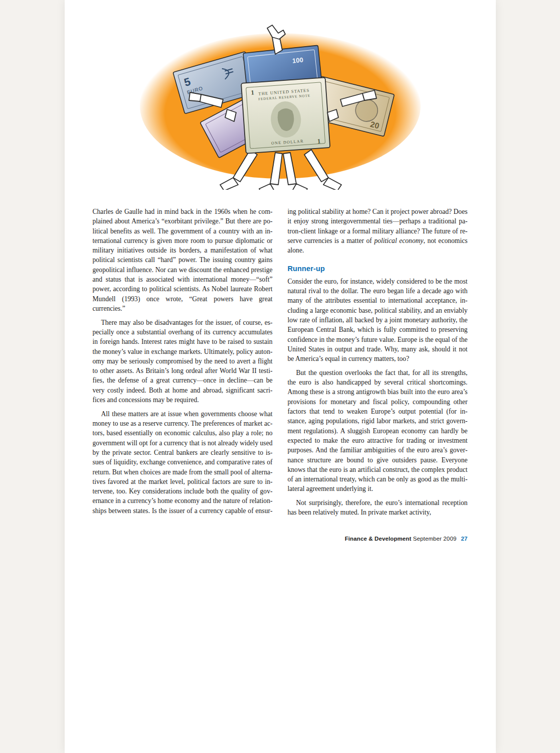5 EURO 20 100 THE UNITED STATES FEDERAL RESERVE NOTE ONE DOLLAR 1 1
Illustration of competing banknotes with cartoon limbs.
Charles de Gaulle had in mind back in the 1960s when he complained about America’s “exorbitant privilege.” But there are political benefits as well. The government of a country with an international currency is given more room to pursue diplomatic or military initiatives outside its borders, a manifestation of what political scientists call “hard” power. The issuing country gains geopolitical influence. Nor can we discount the enhanced prestige and status that is associated with international money—“soft” power, according to political scientists. As Nobel laureate Robert Mundell (1993) once wrote, “Great powers have great currencies.”
There may also be disadvantages for the issuer, of course, especially once a substantial overhang of its currency accumulates in foreign hands. Interest rates might have to be raised to sustain the money’s value in exchange markets. Ultimately, policy autonomy may be seriously compromised by the need to avert a flight to other assets. As Britain’s long ordeal after World War II testifies, the defense of a great currency—once in decline—can be very costly indeed. Both at home and abroad, significant sacrifices and concessions may be required.
All these matters are at issue when governments choose what money to use as a reserve currency. The preferences of market actors, based essentially on economic calculus, also play a role; no government will opt for a currency that is not already widely used by the private sector. Central bankers are clearly sensitive to issues of liquidity, exchange convenience, and comparative rates of return. But when choices are made from the small pool of alternatives favored at the market level, political factors are sure to intervene, too. Key considerations include both the quality of governance in a currency’s home economy and the nature of relationships between states. Is the issuer of a currency capable of ensuring political stability at home? Can it project power abroad? Does it enjoy strong intergovernmental ties—perhaps a traditional patron-client linkage or a formal military alliance? The future of reserve currencies is a matter of political economy, not economics alone.
Runner-up
Consider the euro, for instance, widely considered to be the most natural rival to the dollar. The euro began life a decade ago with many of the attributes essential to international acceptance, including a large economic base, political stability, and an enviably low rate of inflation, all backed by a joint monetary authority, the European Central Bank, which is fully committed to preserving confidence in the money’s future value. Europe is the equal of the United States in output and trade. Why, many ask, should it not be America’s equal in currency matters, too?
But the question overlooks the fact that, for all its strengths, the euro is also handicapped by several critical shortcomings. Among these is a strong antigrowth bias built into the euro area’s provisions for monetary and fiscal policy, compounding other factors that tend to weaken Europe’s output potential (for instance, aging populations, rigid labor markets, and strict government regulations). A sluggish European economy can hardly be expected to make the euro attractive for trading or investment purposes. And the familiar ambiguities of the euro area’s governance structure are bound to give outsiders pause. Everyone knows that the euro is an artificial construct, the complex product of an international treaty, which can be only as good as the multilateral agreement underlying it.
Not surprisingly, therefore, the euro’s international reception has been relatively muted. In private market activity,
Finance & Development September 2009 27